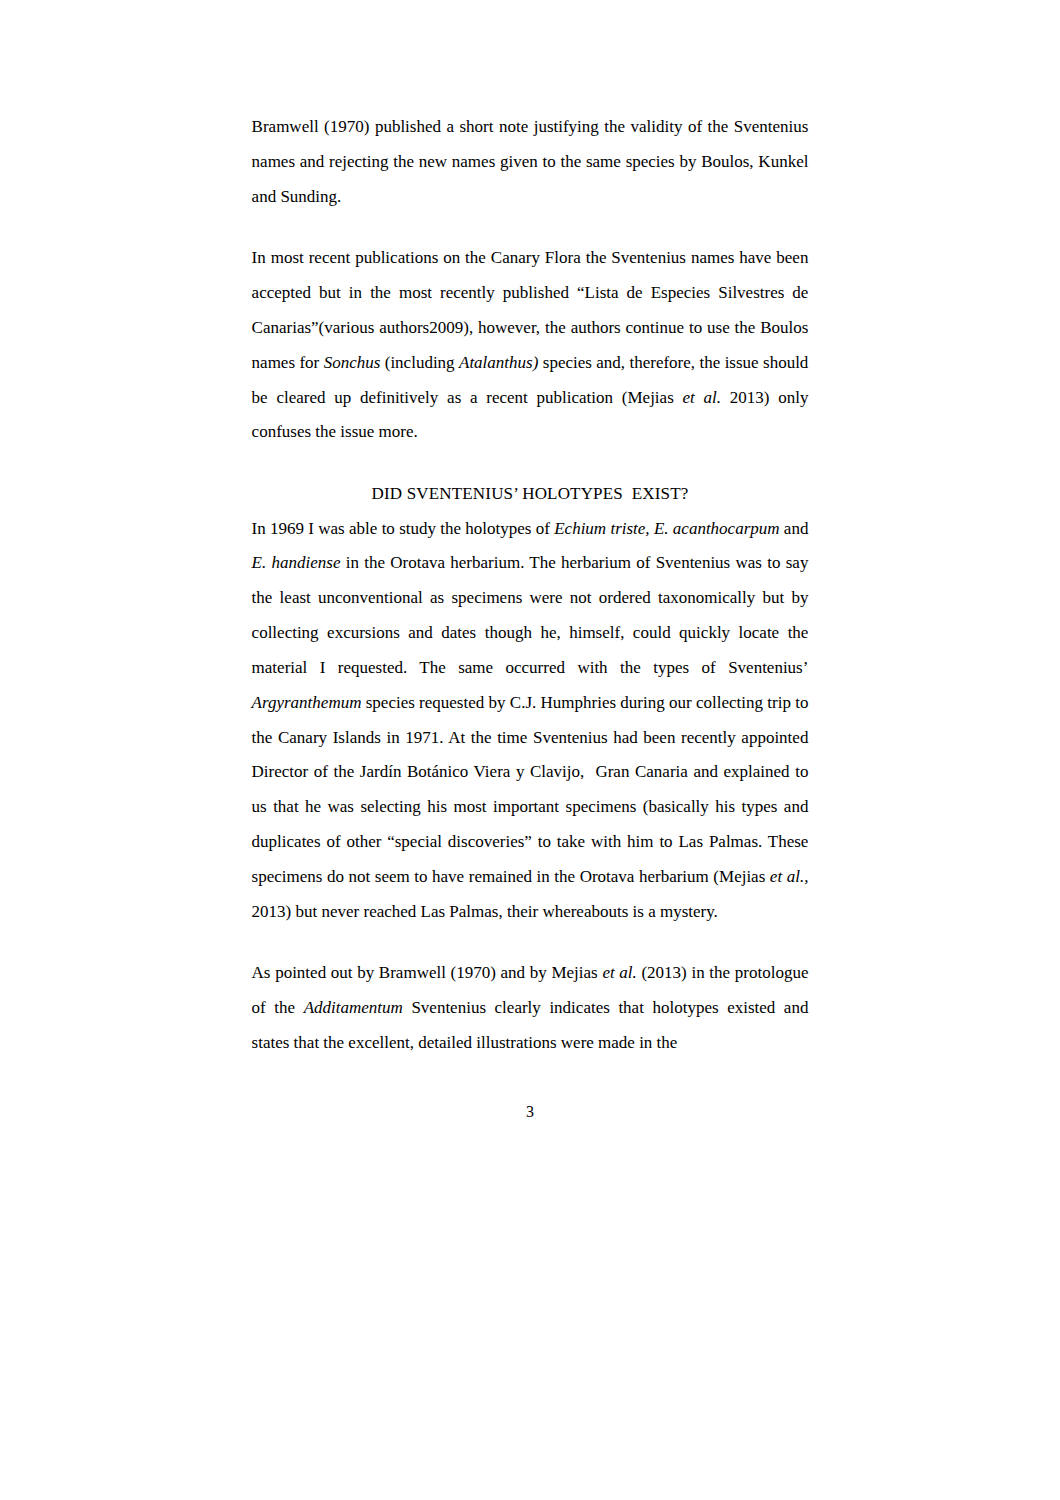Bramwell (1970) published a short note justifying the validity of the Sventenius names and rejecting the new names given to the same species by Boulos, Kunkel and Sunding.
In most recent publications on the Canary Flora the Sventenius names have been accepted but in the most recently published “Lista de Especies Silvestres de Canarias”(various authors2009), however, the authors continue to use the Boulos names for Sonchus (including Atalanthus) species and, therefore, the issue should be cleared up definitively as a recent publication (Mejias et al. 2013) only confuses the issue more.
Did Sventenius’ holotypes exist?
In 1969 I was able to study the holotypes of Echium triste, E. acanthocarpum and E. handiense in the Orotava herbarium. The herbarium of Sventenius was to say the least unconventional as specimens were not ordered taxonomically but by collecting excursions and dates though he, himself, could quickly locate the material I requested. The same occurred with the types of Sventenius’ Argyranthemum species requested by C.J. Humphries during our collecting trip to the Canary Islands in 1971. At the time Sventenius had been recently appointed Director of the Jardín Botánico Viera y Clavijo, Gran Canaria and explained to us that he was selecting his most important specimens (basically his types and duplicates of other “special discoveries” to take with him to Las Palmas. These specimens do not seem to have remained in the Orotava herbarium (Mejias et al., 2013) but never reached Las Palmas, their whereabouts is a mystery.
As pointed out by Bramwell (1970) and by Mejias et al. (2013) in the protologue of the Additamentum Sventenius clearly indicates that holotypes existed and states that the excellent, detailed illustrations were made in the
3